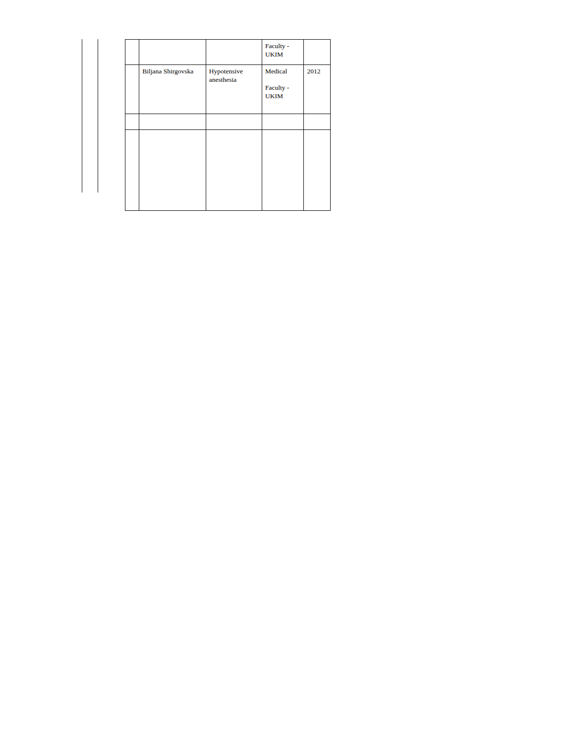| | | | Faculty - UKIM | |
| | Biljana Shirgovska | Hypotensive anesthesia | Medical Faculty - UKIM | 2012 |